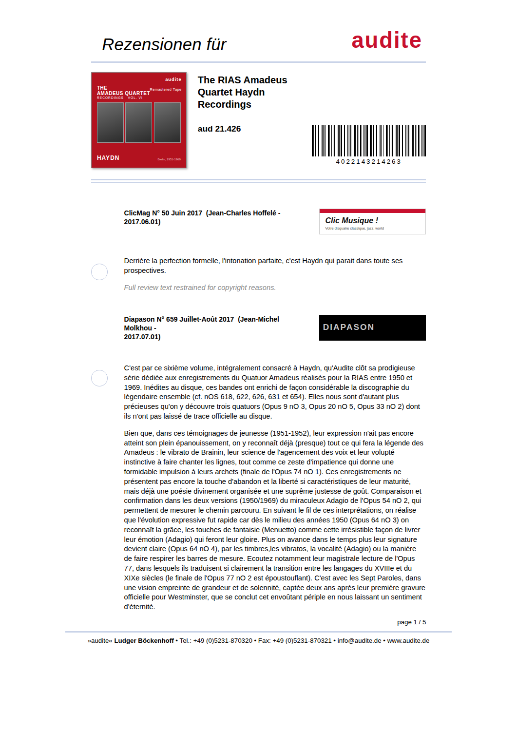Rezensionen für
audite
audite Remastered Tape THE
AMADEUS QUARTETRECORDINGS VOL. VI
HAYDN Berlin, 1951-1969
The RIAS Amadeus Quartet Haydn
Recordings
aud 21.426
4022143214263
ClicMag N° 50 Juin 2017 (Jean-Charles Hoffelé - 2017.06.01)
Clic Musique !
Votre disquaire classique, jazz, world
Derrière la perfection formelle, l'intonation parfaite, c'est Haydn qui parait dans toute ses prospectives.
Full review text restrained for copyright reasons.
Diapason N° 659 Juillet-Août 2017 (Jean-Michel Molkhou -
2017.07.01)
DIAPASON
C'est par ce sixième volume, intégralement consacré à Haydn, qu'Audite clôt sa prodigieuse série dédiée aux enregistrements du Quatuor Amadeus réalisés pour la RIAS entre 1950 et 1969. Inédites au disque, ces bandes ont enrichi de façon considérable la discographie du légendaire ensemble (cf. nOS 618, 622, 626, 631 et 654). Elles nous sont d'autant plus précieuses qu'on y découvre trois quatuors (Opus 9 nO 3, Opus 20 nO 5, Opus 33 nO 2) dont ils n'ont pas laissé de trace officielle au disque.
Bien que, dans ces témoignages de jeunesse (1951-1952), leur expression n'ait pas encore atteint son plein épanouissement, on y reconnaît déjà (presque) tout ce qui fera la légende des Amadeus : le vibrato de Brainin, leur science de l'agencement des voix et leur volupté instinctive à faire chanter les lignes, tout comme ce zeste d'impatience qui donne une formidable impulsion à leurs archets (finale de l'Opus 74 nO 1). Ces enregistrements ne présentent pas encore la touche d'abandon et la liberté si caractéristiques de leur maturité, mais déjà une poésie divinement organisée et une suprême justesse de goût. Comparaison et confirmation dans les deux versions (1950/1969) du miraculeux Adagio de l'Opus 54 nO 2, qui permettent de mesurer le chemin parcouru. En suivant le fil de ces interprétations, on réalise que l'évolution expressive fut rapide car dès le milieu des années 1950 (Opus 64 nO 3) on reconnaît la grâce, les touches de fantaisie (Menuetto) comme cette irrésistible façon de livrer leur émotion (Adagio) qui feront leur gloire. Plus on avance dans le temps plus leur signature devient claire (Opus 64 nO 4), par les timbres,les vibratos, la vocalité (Adagio) ou la manière de faire respirer les barres de mesure. Ecoutez notamment leur magistrale lecture de l'Opus 77, dans lesquels ils traduisent si clairement la transition entre les langages du XVIIIe et du XIXe siècles (le finale de l'Opus 77 nO 2 est époustouflant). C'est avec les Sept Paroles, dans une vision empreinte de grandeur et de solennité, captée deux ans après leur première gravure officielle pour Westminster, que se conclut cet envoûtant périple en nous laissant un sentiment d'éternité.
page 1 / 5
»audite« Ludger Böckenhoff • Tel.: +49 (0)5231-870320 • Fax: +49 (0)5231-870321 • info@audite.de • www.audite.de